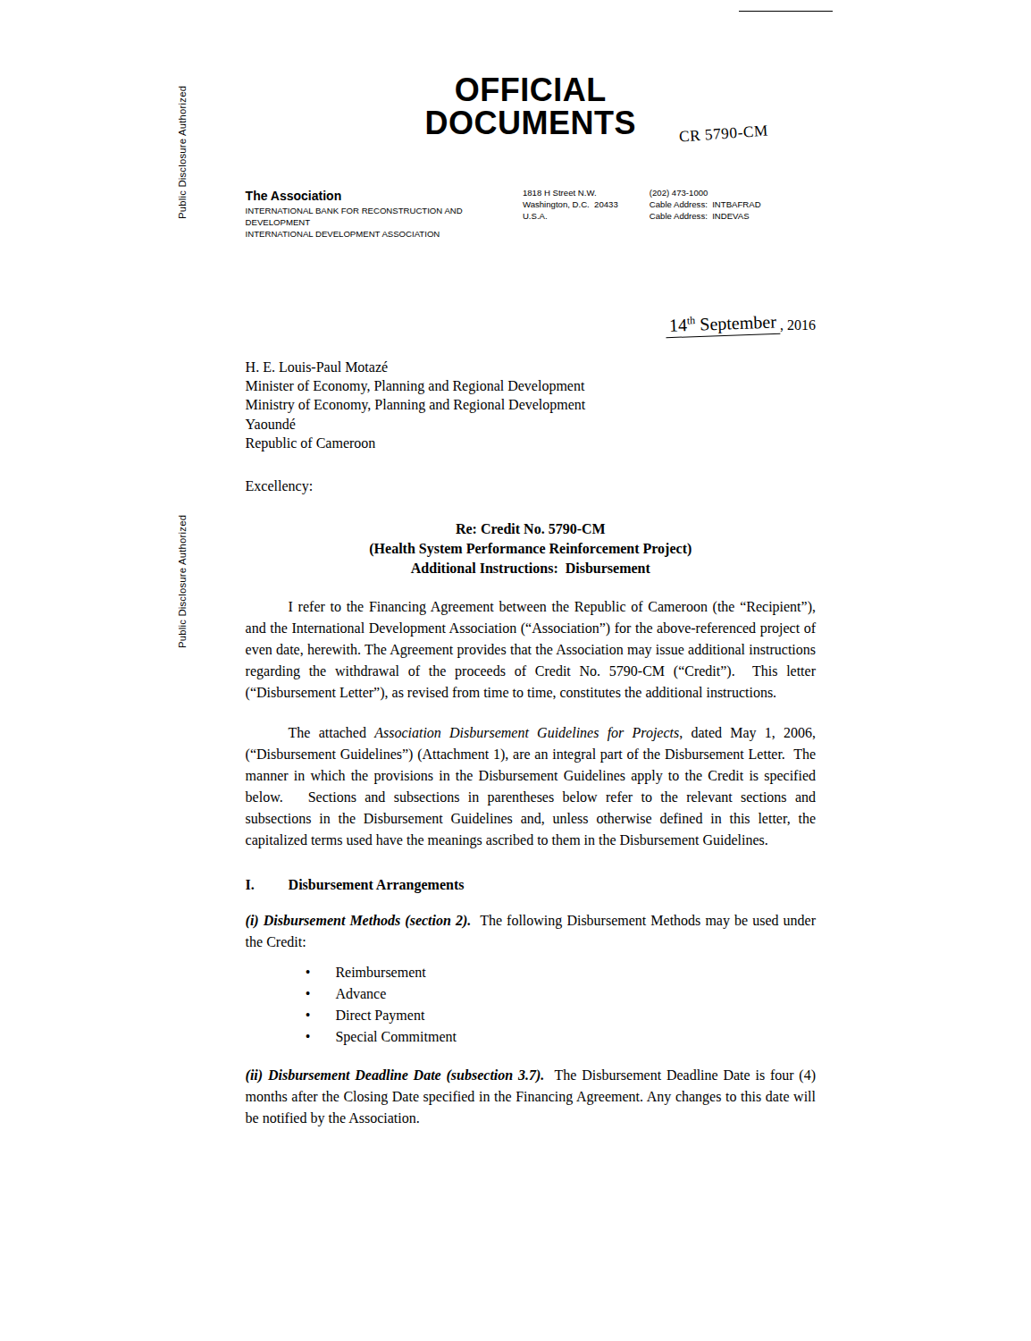Public Disclosure Authorized
Public Disclosure Authorized
OFFICIAL
DOCUMENTS CR 5790-CM
The Association
INTERNATIONAL BANK FOR RECONSTRUCTION AND DEVELOPMENT
INTERNATIONAL DEVELOPMENT ASSOCIATION
1818 H Street N.W.
Washington, D.C. 20433
U.S.A.
(202) 473-1000
Cable Address: INTBAFRAD
Cable Address: INDEVAS
14th September, 2016
H. E. Louis-Paul Motazé
Minister of Economy, Planning and Regional Development
Ministry of Economy, Planning and Regional Development
Yaoundé
Republic of Cameroon
Excellency:
Re: Credit No. 5790-CM
(Health System Performance Reinforcement Project)
Additional Instructions: Disbursement
I refer to the Financing Agreement between the Republic of Cameroon (the “Recipient”), and the International Development Association (“Association”) for the above-referenced project of even date, herewith. The Agreement provides that the Association may issue additional instructions regarding the withdrawal of the proceeds of Credit No. 5790-CM (“Credit”). This letter (“Disbursement Letter”), as revised from time to time, constitutes the additional instructions.
The attached Association Disbursement Guidelines for Projects, dated May 1, 2006, (“Disbursement Guidelines”) (Attachment 1), are an integral part of the Disbursement Letter. The manner in which the provisions in the Disbursement Guidelines apply to the Credit is specified below. Sections and subsections in parentheses below refer to the relevant sections and subsections in the Disbursement Guidelines and, unless otherwise defined in this letter, the capitalized terms used have the meanings ascribed to them in the Disbursement Guidelines.
I. Disbursement Arrangements
(i) Disbursement Methods (section 2). The following Disbursement Methods may be used under the Credit:
Reimbursement
Advance
Direct Payment
Special Commitment
(ii) Disbursement Deadline Date (subsection 3.7). The Disbursement Deadline Date is four (4) months after the Closing Date specified in the Financing Agreement. Any changes to this date will be notified by the Association.